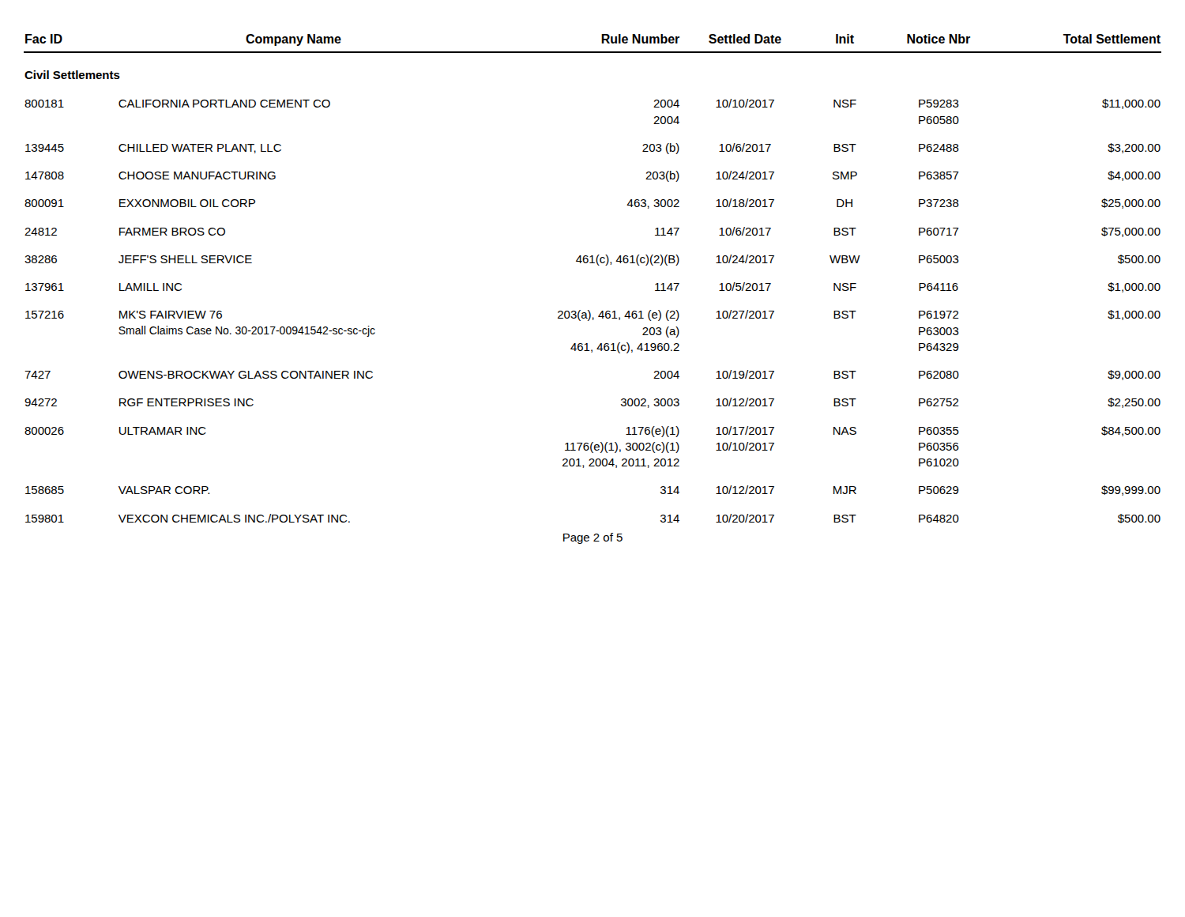| Fac ID | Company Name | Rule Number | Settled Date | Init | Notice Nbr | Total Settlement |
| --- | --- | --- | --- | --- | --- | --- |
| Civil Settlements |
| 800181 | CALIFORNIA PORTLAND CEMENT CO | 2004 2004 | 10/10/2017 | NSF | P59283 P60580 | $11,000.00 |
| 139445 | CHILLED WATER PLANT, LLC | 203 (b) | 10/6/2017 | BST | P62488 | $3,200.00 |
| 147808 | CHOOSE MANUFACTURING | 203(b) | 10/24/2017 | SMP | P63857 | $4,000.00 |
| 800091 | EXXONMOBIL OIL CORP | 463, 3002 | 10/18/2017 | DH | P37238 | $25,000.00 |
| 24812 | FARMER BROS CO | 1147 | 10/6/2017 | BST | P60717 | $75,000.00 |
| 38286 | JEFF'S SHELL SERVICE | 461(c), 461(c)(2)(B) | 10/24/2017 | WBW | P65003 | $500.00 |
| 137961 | LAMILL INC | 1147 | 10/5/2017 | NSF | P64116 | $1,000.00 |
| 157216 | MK'S FAIRVIEW 76 Small Claims Case No. 30-2017-00941542-sc-sc-cjc | 203(a), 461, 461 (e) (2) 203 (a) 461, 461(c), 41960.2 | 10/27/2017 | BST | P61972 P63003 P64329 | $1,000.00 |
| 7427 | OWENS-BROCKWAY GLASS CONTAINER INC | 2004 | 10/19/2017 | BST | P62080 | $9,000.00 |
| 94272 | RGF ENTERPRISES INC | 3002, 3003 | 10/12/2017 | BST | P62752 | $2,250.00 |
| 800026 | ULTRAMAR INC | 1176(e)(1) 1176(e)(1), 3002(c)(1) 201, 2004, 2011, 2012 | 10/17/2017 10/10/2017 | NAS | P60355 P60356 P61020 | $84,500.00 |
| 158685 | VALSPAR CORP. | 314 | 10/12/2017 | MJR | P50629 | $99,999.00 |
| 159801 | VEXCON CHEMICALS INC./POLYSAT INC. | 314 | 10/20/2017 | BST | P64820 | $500.00 |
Page 2 of 5